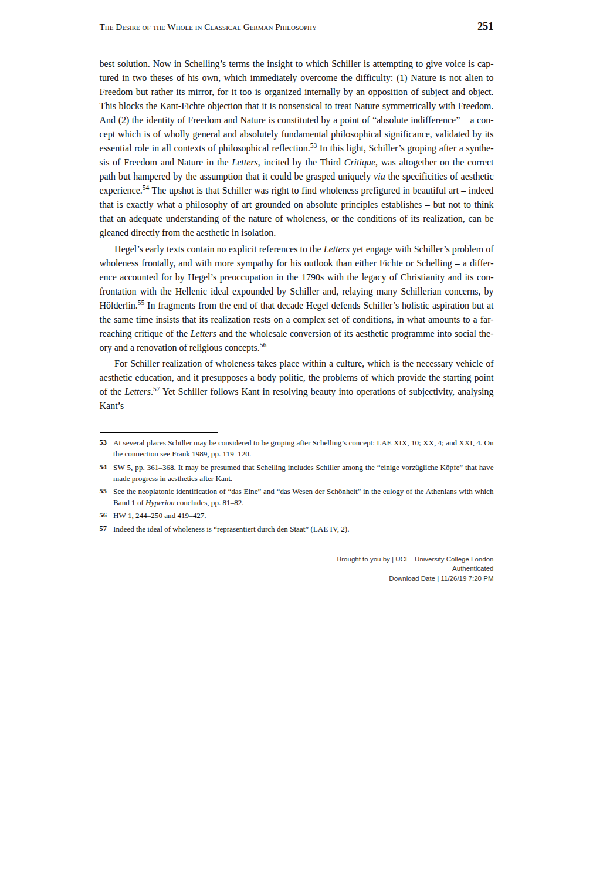The Desire of the Whole in Classical German Philosophy—— 251
best solution. Now in Schelling’s terms the insight to which Schiller is attempting to give voice is captured in two theses of his own, which immediately overcome the difficulty: (1) Nature is not alien to Freedom but rather its mirror, for it too is organized internally by an opposition of subject and object. This blocks the Kant-Fichte objection that it is nonsensical to treat Nature symmetrically with Freedom. And (2) the identity of Freedom and Nature is constituted by a point of “absolute indifference” – a concept which is of wholly general and absolutely fundamental philosophical significance, validated by its essential role in all contexts of philosophical reflection.53 In this light, Schiller’s groping after a synthesis of Freedom and Nature in the Letters, incited by the Third Critique, was altogether on the correct path but hampered by the assumption that it could be grasped uniquely via the specificities of aesthetic experience.54 The upshot is that Schiller was right to find wholeness prefigured in beautiful art – indeed that is exactly what a philosophy of art grounded on absolute principles establishes – but not to think that an adequate understanding of the nature of wholeness, or the conditions of its realization, can be gleaned directly from the aesthetic in isolation.
Hegel’s early texts contain no explicit references to the Letters yet engage with Schiller’s problem of wholeness frontally, and with more sympathy for his outlook than either Fichte or Schelling – a difference accounted for by Hegel’s preoccupation in the 1790s with the legacy of Christianity and its confrontation with the Hellenic ideal expounded by Schiller and, relaying many Schillerian concerns, by Hölderlin.55 In fragments from the end of that decade Hegel defends Schiller’s holistic aspiration but at the same time insists that its realization rests on a complex set of conditions, in what amounts to a far-reaching critique of the Letters and the wholesale conversion of its aesthetic programme into social theory and a renovation of religious concepts.56
For Schiller realization of wholeness takes place within a culture, which is the necessary vehicle of aesthetic education, and it presupposes a body politic, the problems of which provide the starting point of the Letters.57 Yet Schiller follows Kant in resolving beauty into operations of subjectivity, analysing Kant’s
At several places Schiller may be considered to be groping after Schelling’s concept: LAE XIX, 10; XX, 4; and XXI, 4. On the connection see Frank 1989, pp. 119–120.
SW 5, pp. 361–368. It may be presumed that Schelling includes Schiller among the “einige vorzügliche Köpfe” that have made progress in aesthetics after Kant.
See the neoplatonic identification of “das Eine” and “das Wesen der Schönheit” in the eulogy of the Athenians with which Band 1 of Hyperion concludes, pp. 81–82.
HW 1, 244–250 and 419–427.
Indeed the ideal of wholeness is “repräsentiert durch den Staat” (LAE IV, 2).
Brought to you by | UCL - University College London
Authenticated
Download Date | 11/26/19 7:20 PM